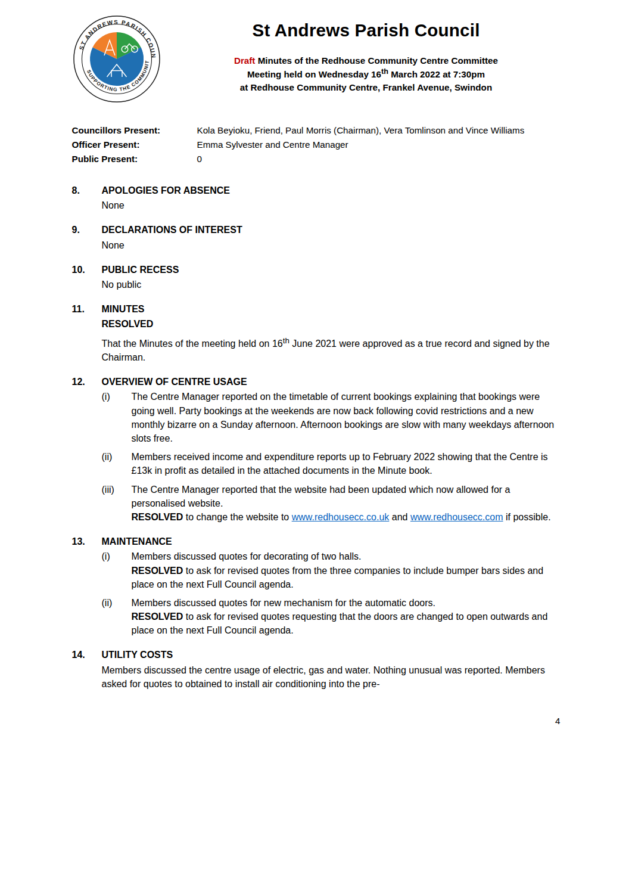ST ANDREWS PARISH COUNCIL SUPPORTING THE COMMUNITY
St Andrews Parish Council
Draft Minutes of the Redhouse Community Centre Committee
Meeting held on Wednesday 16th March 2022 at 7:30pm
at Redhouse Community Centre, Frankel Avenue, Swindon
Councillors Present:
Kola Beyioku, Friend, Paul Morris (Chairman), Vera Tomlinson and Vince Williams
Officer Present:
Emma Sylvester and Centre Manager
Public Present:
0
Apologies for Absence
None
Declarations of Interest
None
Public Recess
No public
Minutes
RESOLVED
That the Minutes of the meeting held on 16th June 2021 were approved as a true record and signed by the Chairman.
Overview of Centre Usage
(i) The Centre Manager reported on the timetable of current bookings explaining that bookings were going well. Party bookings at the weekends are now back following covid restrictions and a new monthly bizarre on a Sunday afternoon. Afternoon bookings are slow with many weekdays afternoon slots free.
(ii) Members received income and expenditure reports up to February 2022 showing that the Centre is £13k in profit as detailed in the attached documents in the Minute book.
(iii) The Centre Manager reported that the website had been updated which now allowed for a personalised website.
RESOLVED to change the website to www.redhousecc.co.uk and www.redhousecc.com if possible.
Maintenance
(i) Members discussed quotes for decorating of two halls.
RESOLVED to ask for revised quotes from the three companies to include bumper bars sides and place on the next Full Council agenda.
(ii) Members discussed quotes for new mechanism for the automatic doors.
RESOLVED to ask for revised quotes requesting that the doors are changed to open outwards and place on the next Full Council agenda.
Utility Costs
Members discussed the centre usage of electric, gas and water. Nothing unusual was reported. Members asked for quotes to obtained to install air conditioning into the pre-
4